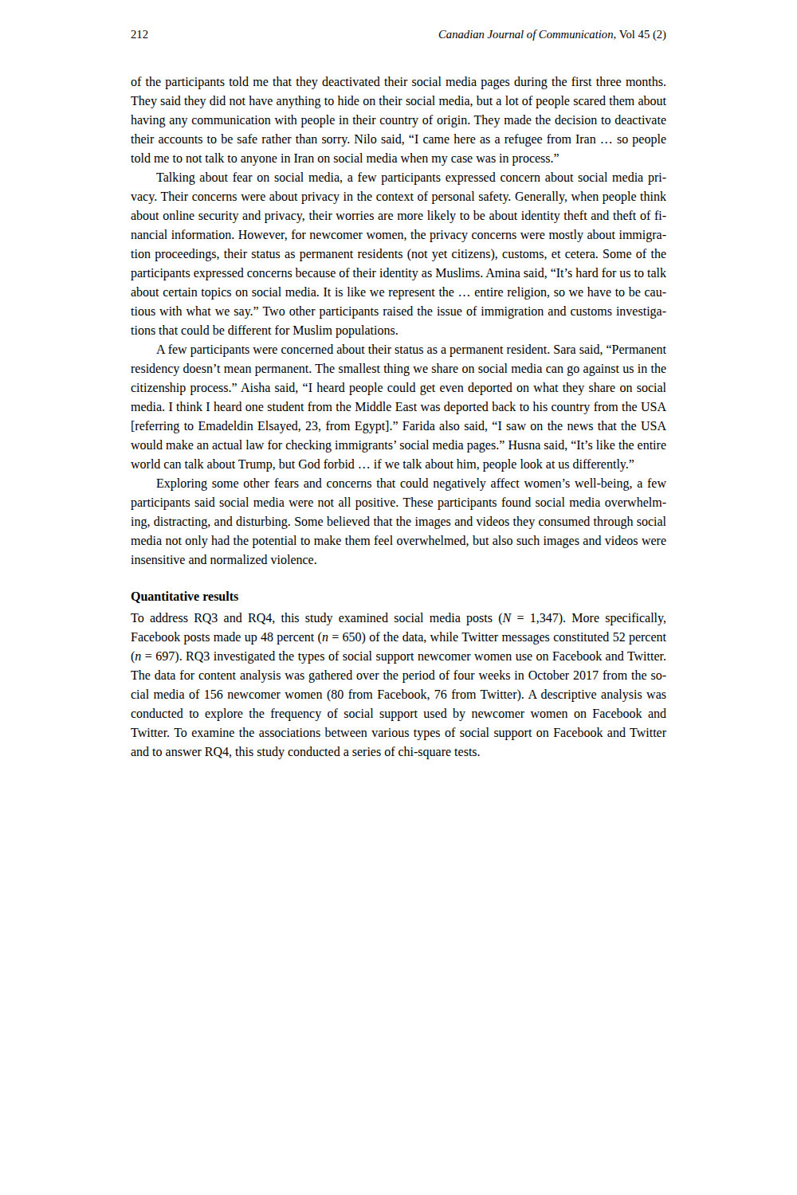212 Canadian Journal of Communication, Vol 45 (2)
of the participants told me that they deactivated their social media pages during the first three months. They said they did not have anything to hide on their social media, but a lot of people scared them about having any communication with people in their country of origin. They made the decision to deactivate their accounts to be safe rather than sorry. Nilo said, “I came here as a refugee from Iran … so people told me to not talk to anyone in Iran on social media when my case was in process.”
Talking about fear on social media, a few participants expressed concern about social media privacy. Their concerns were about privacy in the context of personal safety. Generally, when people think about online security and privacy, their worries are more likely to be about identity theft and theft of financial information. However, for newcomer women, the privacy concerns were mostly about immigration proceedings, their status as permanent residents (not yet citizens), customs, et cetera. Some of the participants expressed concerns because of their identity as Muslims. Amina said, “It’s hard for us to talk about certain topics on social media. It is like we represent the … entire religion, so we have to be cautious with what we say.” Two other participants raised the issue of immigration and customs investigations that could be different for Muslim populations.
A few participants were concerned about their status as a permanent resident. Sara said, “Permanent residency doesn’t mean permanent. The smallest thing we share on social media can go against us in the citizenship process.” Aisha said, “I heard people could get even deported on what they share on social media. I think I heard one student from the Middle East was deported back to his country from the USA [referring to Emadeldin Elsayed, 23, from Egypt].” Farida also said, “I saw on the news that the USA would make an actual law for checking immigrants’ social media pages.” Husna said, “It’s like the entire world can talk about Trump, but God forbid … if we talk about him, people look at us differently.”
Exploring some other fears and concerns that could negatively affect women’s well-being, a few participants said social media were not all positive. These participants found social media overwhelming, distracting, and disturbing. Some believed that the images and videos they consumed through social media not only had the potential to make them feel overwhelmed, but also such images and videos were insensitive and normalized violence.
Quantitative results
To address RQ3 and RQ4, this study examined social media posts (N = 1,347). More specifically, Facebook posts made up 48 percent (n = 650) of the data, while Twitter messages constituted 52 percent (n = 697). RQ3 investigated the types of social support newcomer women use on Facebook and Twitter. The data for content analysis was gathered over the period of four weeks in October 2017 from the social media of 156 newcomer women (80 from Facebook, 76 from Twitter). A descriptive analysis was conducted to explore the frequency of social support used by newcomer women on Facebook and Twitter. To examine the associations between various types of social support on Facebook and Twitter and to answer RQ4, this study conducted a series of chi-square tests.